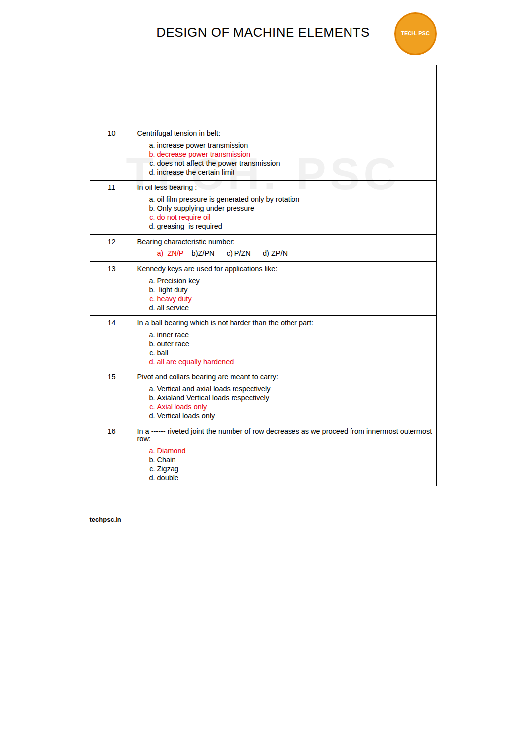TECH. PSC
DESIGN OF MACHINE ELEMENTS
TECH. PSC
| 10 | Centrifugal tension in belt: increase power transmission decrease power transmission does not affect the power transmission increase the certain limit |
| 11 | In oil less bearing : oil film pressure is generated only by rotation Only supplying under pressure do not require oil greasing is required |
| 12 | Bearing characteristic number: a) ZN/P b)Z/PN c) P/ZN d) ZP/N |
| 13 | Kennedy keys are used for applications like: Precision key light duty heavy duty all service |
| 14 | In a ball bearing which is not harder than the other part: inner race outer race ball all are equally hardened |
| 15 | Pivot and collars bearing are meant to carry: Vertical and axial loads respectively Axialand Vertical loads respectively Axial loads only Vertical loads only |
| 16 | In a ------ riveted joint the number of row decreases as we proceed from innermost outermost row: Diamond Chain Zigzag double |
techpsc.in